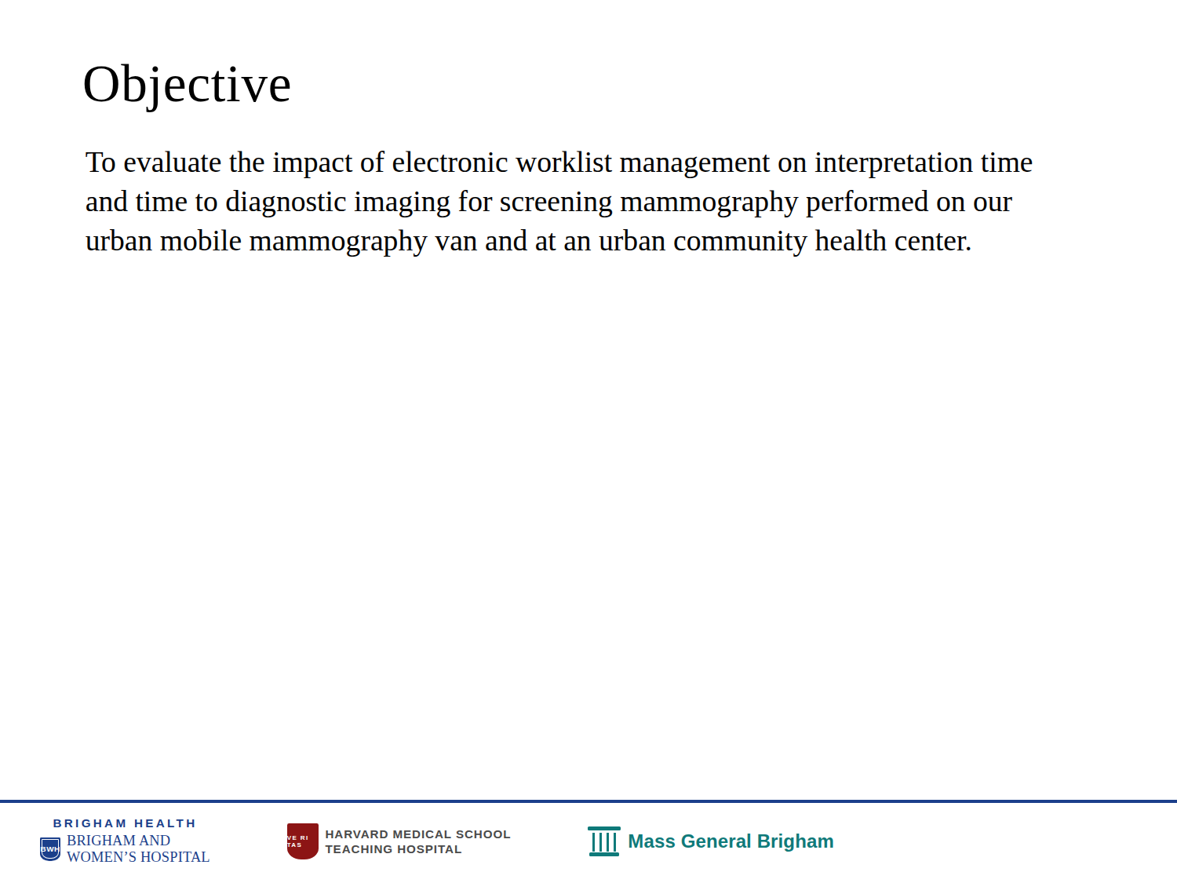Objective
To evaluate the impact of electronic worklist management on interpretation time and time to diagnostic imaging for screening mammography performed on our urban mobile mammography van and at an urban community health center.
BRIGHAM HEALTH
BWH
BRIGHAM AND
WOMEN’S HOSPITAL
VE RI TAS
HARVARD MEDICAL SCHOOL
TEACHING HOSPITAL
Mass General Brigham